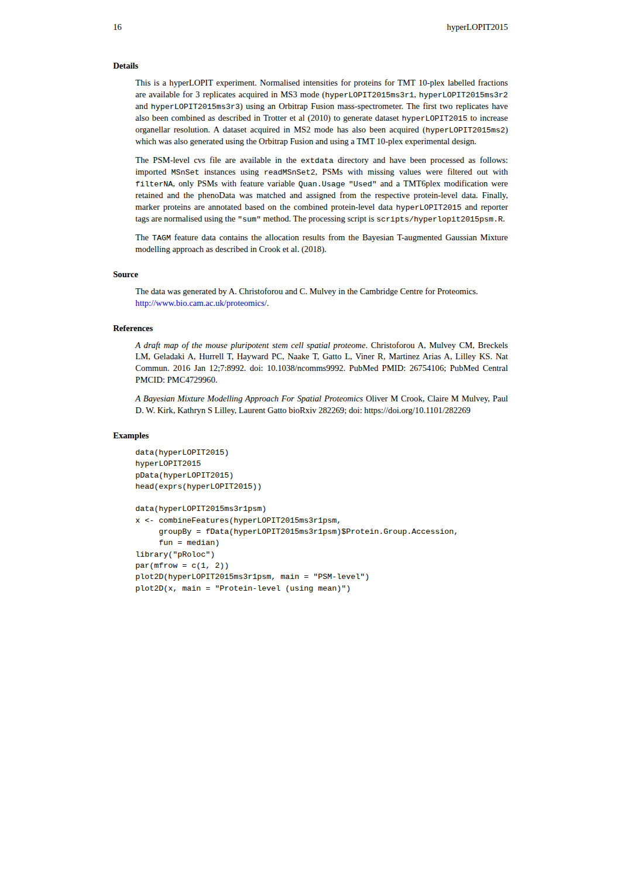16 hyperLOPIT2015
Details
This is a hyperLOPIT experiment. Normalised intensities for proteins for TMT 10-plex labelled fractions are available for 3 replicates acquired in MS3 mode (hyperLOPIT2015ms3r1, hyperLOPIT2015ms3r2 and hyperLOPIT2015ms3r3) using an Orbitrap Fusion mass-spectrometer. The first two replicates have also been combined as described in Trotter et al (2010) to generate dataset hyperLOPIT2015 to increase organellar resolution. A dataset acquired in MS2 mode has also been acquired (hyperLOPIT2015ms2) which was also generated using the Orbitrap Fusion and using a TMT 10-plex experimental design.
The PSM-level cvs file are available in the extdata directory and have been processed as follows: imported MSnSet instances using readMSnSet2, PSMs with missing values were filtered out with filterNA, only PSMs with feature variable Quan.Usage "Used" and a TMT6plex modification were retained and the phenoData was matched and assigned from the respective protein-level data. Finally, marker proteins are annotated based on the combined protein-level data hyperLOPIT2015 and reporter tags are normalised using the "sum" method. The processing script is scripts/hyperlopit2015psm.R.
The TAGM feature data contains the allocation results from the Bayesian T-augmented Gaussian Mixture modelling approach as described in Crook et al. (2018).
Source
The data was generated by A. Christoforou and C. Mulvey in the Cambridge Centre for Proteomics.
http://www.bio.cam.ac.uk/proteomics/.
References
A draft map of the mouse pluripotent stem cell spatial proteome. Christoforou A, Mulvey CM, Breckels LM, Geladaki A, Hurrell T, Hayward PC, Naake T, Gatto L, Viner R, Martinez Arias A, Lilley KS. Nat Commun. 2016 Jan 12;7:8992. doi: 10.1038/ncomms9992. PubMed PMID: 26754106; PubMed Central PMCID: PMC4729960.
A Bayesian Mixture Modelling Approach For Spatial Proteomics Oliver M Crook, Claire M Mulvey, Paul D. W. Kirk, Kathryn S Lilley, Laurent Gatto bioRxiv 282269; doi: https://doi.org/10.1101/282269
Examples
data(hyperLOPIT2015)
hyperLOPIT2015
pData(hyperLOPIT2015)
head(exprs(hyperLOPIT2015))

data(hyperLOPIT2015ms3r1psm)
x <- combineFeatures(hyperLOPIT2015ms3r1psm,
     groupBy = fData(hyperLOPIT2015ms3r1psm)$Protein.Group.Accession,
     fun = median)
library("pRoloc")
par(mfrow = c(1, 2))
plot2D(hyperLOPIT2015ms3r1psm, main = "PSM-level")
plot2D(x, main = "Protein-level (using mean)")